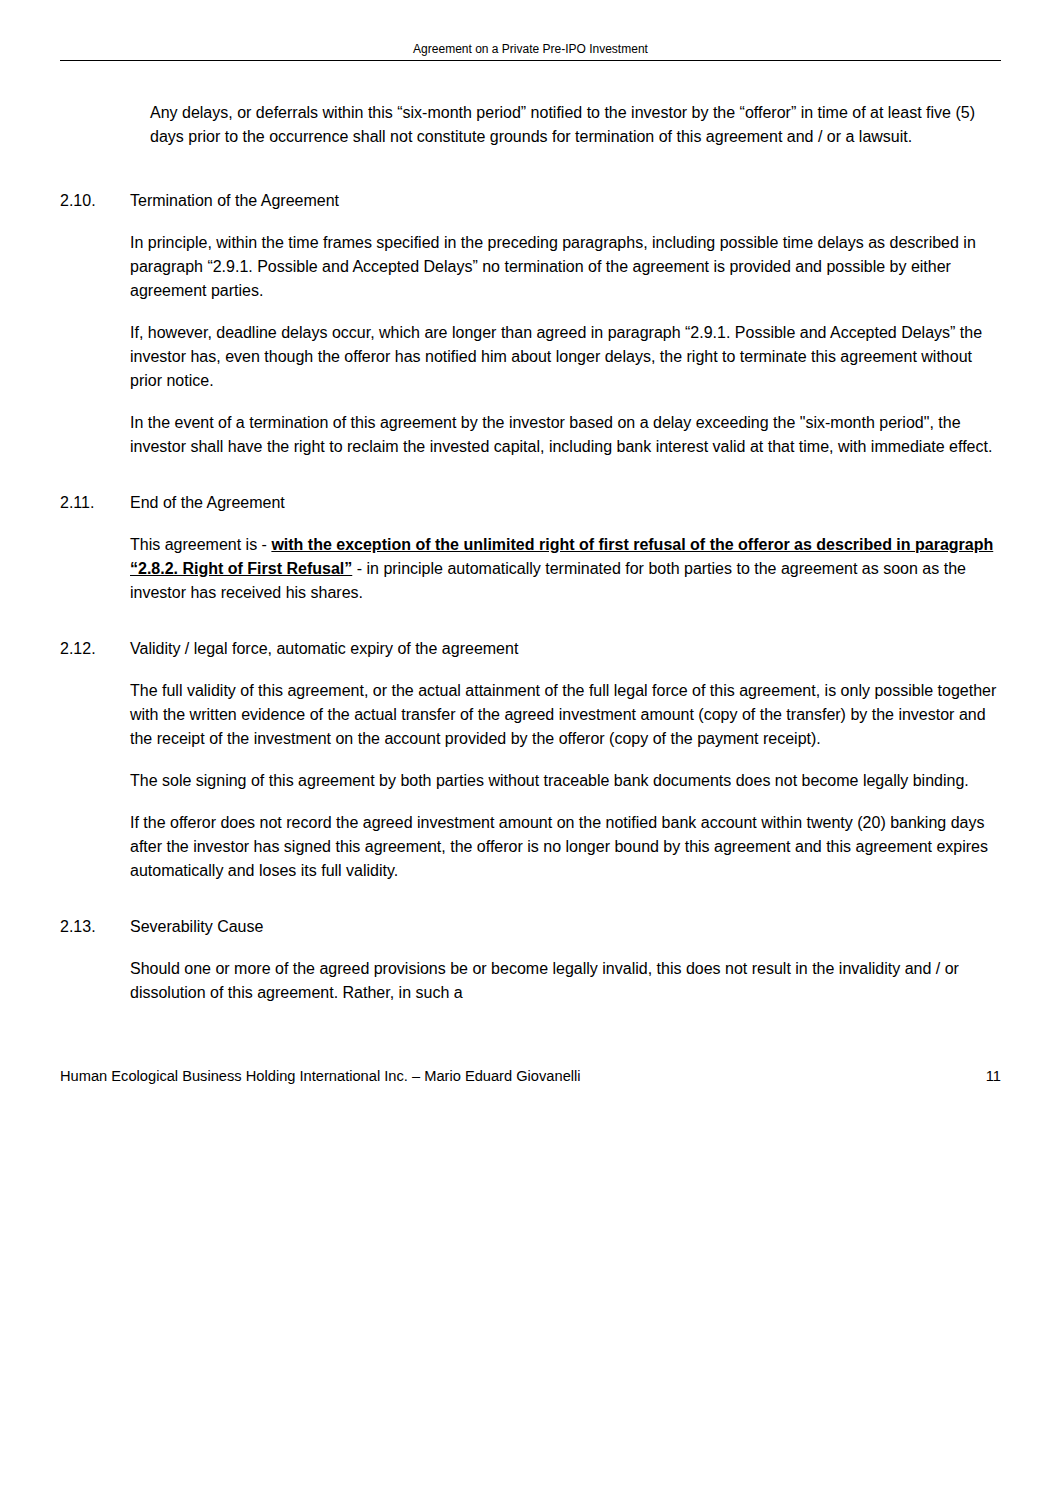Agreement on a Private Pre-IPO Investment
Any delays, or deferrals within this “six-month period” notified to the investor by the “offeror” in time of at least five (5) days prior to the occurrence shall not constitute grounds for termination of this agreement and / or a lawsuit.
2.10.
Termination of the Agreement
In principle, within the time frames specified in the preceding paragraphs, including possible time delays as described in paragraph “2.9.1. Possible and Accepted Delays” no termination of the agreement is provided and possible by either agreement parties.
If, however, deadline delays occur, which are longer than agreed in paragraph “2.9.1. Possible and Accepted Delays” the investor has, even though the offeror has notified him about longer delays, the right to terminate this agreement without prior notice.
In the event of a termination of this agreement by the investor based on a delay exceeding the "six-month period", the investor shall have the right to reclaim the invested capital, including bank interest valid at that time, with immediate effect.
2.11.
End of the Agreement
This agreement is - with the exception of the unlimited right of first refusal of the offeror as described in paragraph “2.8.2. Right of First Refusal” - in principle automatically terminated for both parties to the agreement as soon as the investor has received his shares.
2.12.
Validity / legal force, automatic expiry of the agreement
The full validity of this agreement, or the actual attainment of the full legal force of this agreement, is only possible together with the written evidence of the actual transfer of the agreed investment amount (copy of the transfer) by the investor and the receipt of the investment on the account provided by the offeror (copy of the payment receipt).
The sole signing of this agreement by both parties without traceable bank documents does not become legally binding.
If the offeror does not record the agreed investment amount on the notified bank account within twenty (20) banking days after the investor has signed this agreement, the offeror is no longer bound by this agreement and this agreement expires automatically and loses its full validity.
2.13.
Severability Cause
Should one or more of the agreed provisions be or become legally invalid, this does not result in the invalidity and / or dissolution of this agreement. Rather, in such a
Human Ecological Business Holding International Inc. – Mario Eduard Giovanelli
11